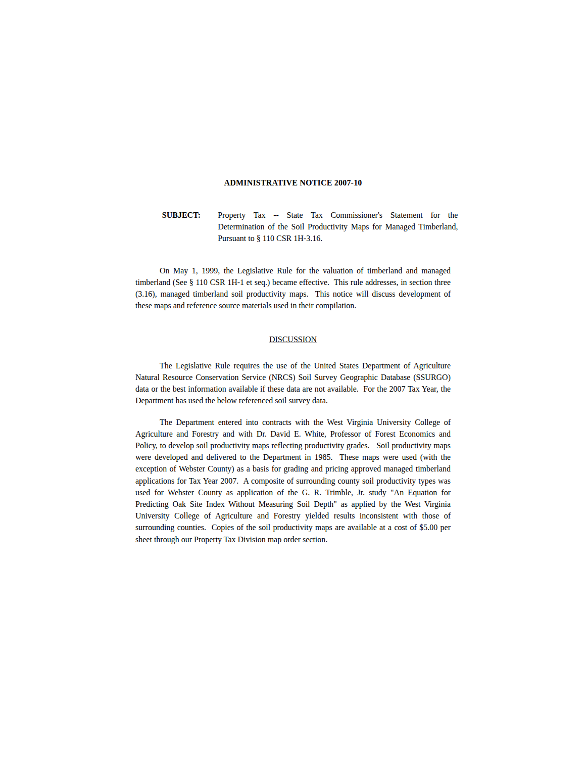ADMINISTRATIVE NOTICE 2007-10
| SUBJECT: | Property Tax -- State Tax Commissioner's Statement for the Determination of the Soil Productivity Maps for Managed Timberland, Pursuant to § 110 CSR 1H-3.16. |
On May 1, 1999, the Legislative Rule for the valuation of timberland and managed timberland (See § 110 CSR 1H-1 et seq.) became effective. This rule addresses, in section three (3.16), managed timberland soil productivity maps. This notice will discuss development of these maps and reference source materials used in their compilation.
DISCUSSION
The Legislative Rule requires the use of the United States Department of Agriculture Natural Resource Conservation Service (NRCS) Soil Survey Geographic Database (SSURGO) data or the best information available if these data are not available. For the 2007 Tax Year, the Department has used the below referenced soil survey data.
The Department entered into contracts with the West Virginia University College of Agriculture and Forestry and with Dr. David E. White, Professor of Forest Economics and Policy, to develop soil productivity maps reflecting productivity grades. Soil productivity maps were developed and delivered to the Department in 1985. These maps were used (with the exception of Webster County) as a basis for grading and pricing approved managed timberland applications for Tax Year 2007. A composite of surrounding county soil productivity types was used for Webster County as application of the G. R. Trimble, Jr. study "An Equation for Predicting Oak Site Index Without Measuring Soil Depth" as applied by the West Virginia University College of Agriculture and Forestry yielded results inconsistent with those of surrounding counties. Copies of the soil productivity maps are available at a cost of $5.00 per sheet through our Property Tax Division map order section.